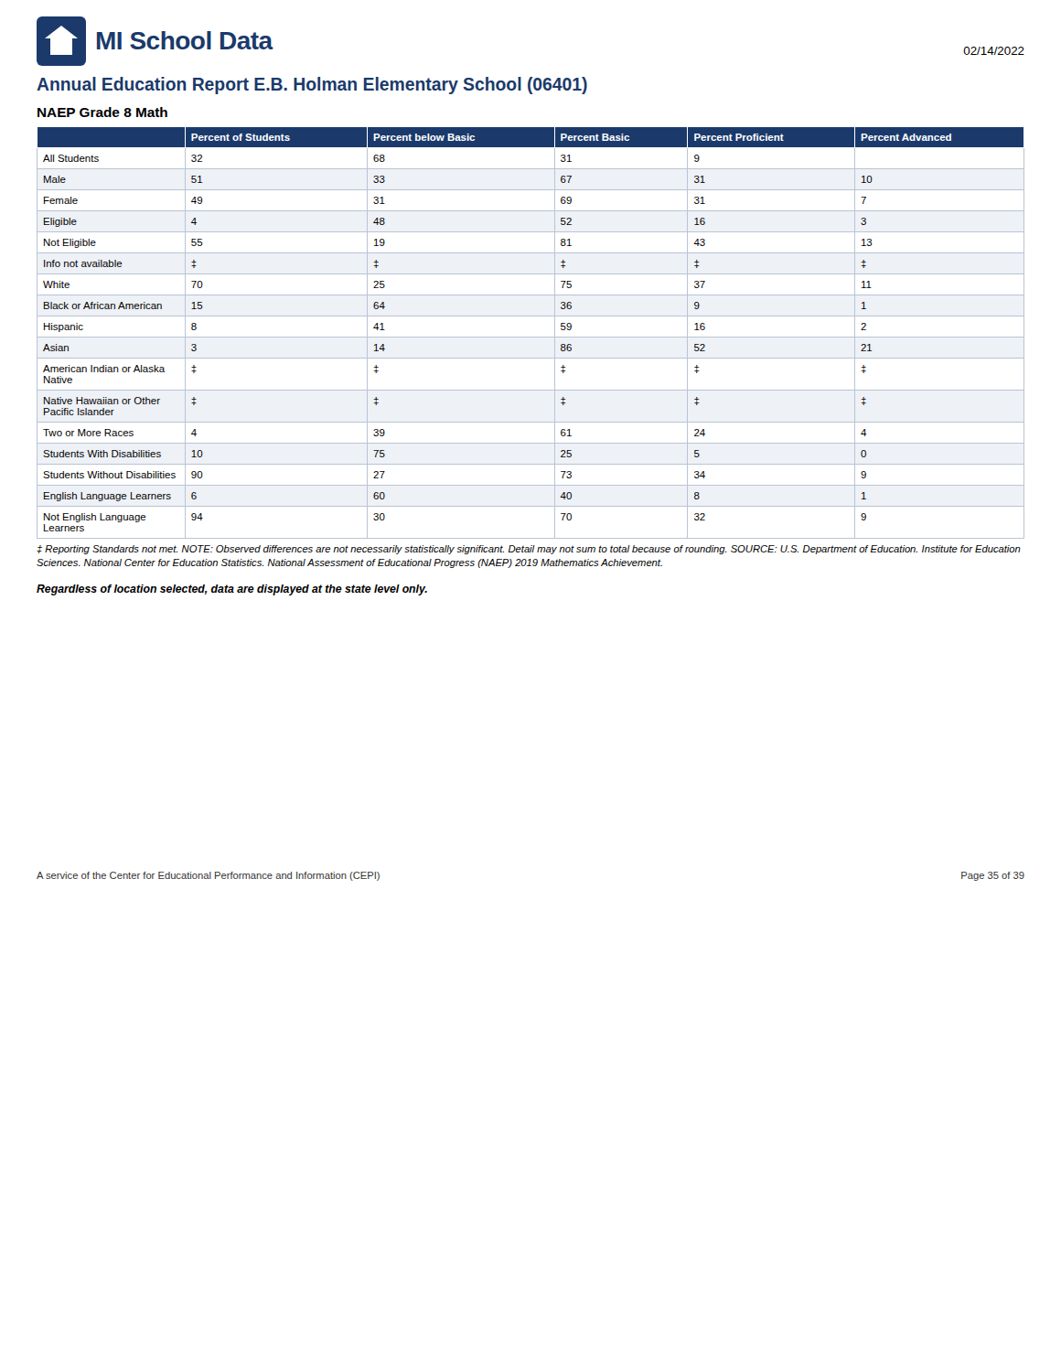MI School Data
02/14/2022
Annual Education Report E.B. Holman Elementary School (06401)
NAEP Grade 8 Math
| | Percent of Students | Percent below Basic | Percent Basic | Percent Proficient | Percent Advanced |
| --- | --- | --- | --- | --- | --- |
| All Students | 32 | 68 | 31 | 9 | |
| Male | 51 | 33 | 67 | 31 | 10 |
| Female | 49 | 31 | 69 | 31 | 7 |
| Eligible | 4 | 48 | 52 | 16 | 3 |
| Not Eligible | 55 | 19 | 81 | 43 | 13 |
| Info not available | ‡ | ‡ | ‡ | ‡ | ‡ |
| White | 70 | 25 | 75 | 37 | 11 |
| Black or African American | 15 | 64 | 36 | 9 | 1 |
| Hispanic | 8 | 41 | 59 | 16 | 2 |
| Asian | 3 | 14 | 86 | 52 | 21 |
| American Indian or Alaska Native | ‡ | ‡ | ‡ | ‡ | ‡ |
| Native Hawaiian or Other Pacific Islander | ‡ | ‡ | ‡ | ‡ | ‡ |
| Two or More Races | 4 | 39 | 61 | 24 | 4 |
| Students With Disabilities | 10 | 75 | 25 | 5 | 0 |
| Students Without Disabilities | 90 | 27 | 73 | 34 | 9 |
| English Language Learners | 6 | 60 | 40 | 8 | 1 |
| Not English Language Learners | 94 | 30 | 70 | 32 | 9 |
‡ Reporting Standards not met. NOTE: Observed differences are not necessarily statistically significant. Detail may not sum to total because of rounding. SOURCE: U.S. Department of Education. Institute for Education Sciences. National Center for Education Statistics. National Assessment of Educational Progress (NAEP) 2019 Mathematics Achievement.
Regardless of location selected, data are displayed at the state level only.
A service of the Center for Educational Performance and Information (CEPI)
Page 35 of 39